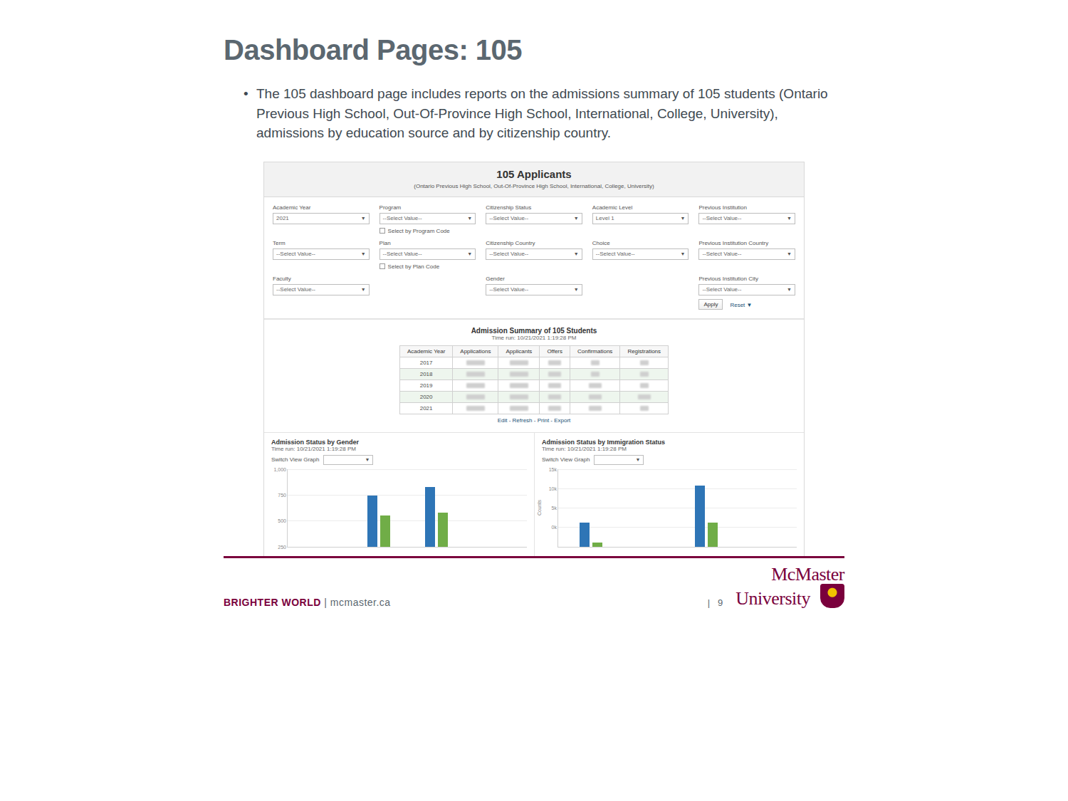Dashboard Pages: 105
The 105 dashboard page includes reports on the admissions summary of 105 students (Ontario Previous High School, Out-Of-Province High School, International, College, University), admissions by education source and by citizenship country.
105 Applicants
(Ontario Previous High School, Out-Of-Province High School, International, College, University)
Academic Year
2021▼
Program
--Select Value--▼
Select by Program Code
Citizenship Status
--Select Value--▼
Academic Level
Level 1▼
Previous Institution
--Select Value--▼
Term
--Select Value--▼
Plan
--Select Value--▼
Select by Plan Code
Citizenship Country
--Select Value--▼
Choice
--Select Value--▼
Previous Institution Country
--Select Value--▼
Faculty
--Select Value--▼
Gender
--Select Value--▼
Previous Institution City
--Select Value--▼
Apply Reset ▼
Admission Summary of 105 Students
Time run: 10/21/2021 1:19:28 PM
| Academic Year | Applications | Applicants | Offers | Confirmations | Registrations |
| --- | --- | --- | --- | --- | --- |
| 2017 | | | | | |
| 2018 | | | | | |
| 2019 | | | | | |
| 2020 | | | | | |
| 2021 | | | | | |
Edit - Refresh - Print - Export
Admission Status by Gender
Time run: 10/21/2021 1:19:28 PM
Switch View Graph
▼
1,000
750
500
250
Admission Status by Immigration Status
Time run: 10/21/2021 1:19:28 PM
Switch View Graph
▼
Counts
15k
10k
5k
0k
BRIGHTER WORLD | mcmaster.ca
| 9
McMaster
University